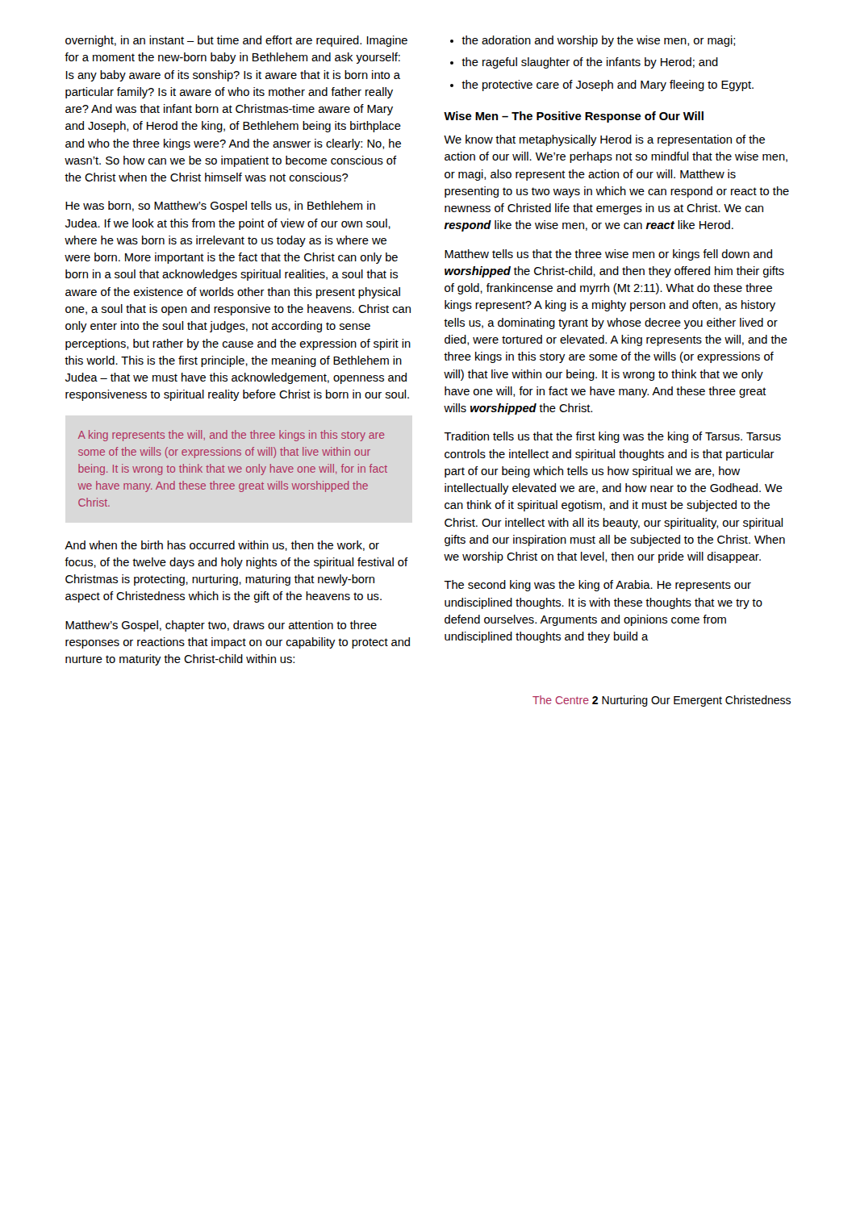overnight, in an instant – but time and effort are required. Imagine for a moment the new-born baby in Bethlehem and ask yourself: Is any baby aware of its sonship? Is it aware that it is born into a particular family? Is it aware of who its mother and father really are? And was that infant born at Christmas-time aware of Mary and Joseph, of Herod the king, of Bethlehem being its birthplace and who the three kings were? And the answer is clearly: No, he wasn’t. So how can we be so impatient to become conscious of the Christ when the Christ himself was not conscious?
He was born, so Matthew’s Gospel tells us, in Bethlehem in Judea. If we look at this from the point of view of our own soul, where he was born is as irrelevant to us today as is where we were born. More important is the fact that the Christ can only be born in a soul that acknowledges spiritual realities, a soul that is aware of the existence of worlds other than this present physical one, a soul that is open and responsive to the heavens. Christ can only enter into the soul that judges, not according to sense perceptions, but rather by the cause and the expression of spirit in this world. This is the first principle, the meaning of Bethlehem in Judea – that we must have this acknowledgement, openness and responsiveness to spiritual reality before Christ is born in our soul.
A king represents the will, and the three kings in this story are some of the wills (or expressions of will) that live within our being. It is wrong to think that we only have one will, for in fact we have many. And these three great wills worshipped the Christ.
And when the birth has occurred within us, then the work, or focus, of the twelve days and holy nights of the spiritual festival of Christmas is protecting, nurturing, maturing that newly-born aspect of Christedness which is the gift of the heavens to us.
Matthew’s Gospel, chapter two, draws our attention to three responses or reactions that impact on our capability to protect and nurture to maturity the Christ-child within us:
the adoration and worship by the wise men, or magi;
the rageful slaughter of the infants by Herod; and
the protective care of Joseph and Mary fleeing to Egypt.
Wise Men – The Positive Response of Our Will
We know that metaphysically Herod is a representation of the action of our will. We’re perhaps not so mindful that the wise men, or magi, also represent the action of our will. Matthew is presenting to us two ways in which we can respond or react to the newness of Christed life that emerges in us at Christ. We can respond like the wise men, or we can react like Herod.
Matthew tells us that the three wise men or kings fell down and worshipped the Christ-child, and then they offered him their gifts of gold, frankincense and myrrh (Mt 2:11). What do these three kings represent? A king is a mighty person and often, as history tells us, a dominating tyrant by whose decree you either lived or died, were tortured or elevated. A king represents the will, and the three kings in this story are some of the wills (or expressions of will) that live within our being. It is wrong to think that we only have one will, for in fact we have many. And these three great wills worshipped the Christ.
Tradition tells us that the first king was the king of Tarsus. Tarsus controls the intellect and spiritual thoughts and is that particular part of our being which tells us how spiritual we are, how intellectually elevated we are, and how near to the Godhead. We can think of it spiritual egotism, and it must be subjected to the Christ. Our intellect with all its beauty, our spirituality, our spiritual gifts and our inspiration must all be subjected to the Christ. When we worship Christ on that level, then our pride will disappear.
The second king was the king of Arabia. He represents our undisciplined thoughts. It is with these thoughts that we try to defend ourselves. Arguments and opinions come from undisciplined thoughts and they build a
The Centre 2 Nurturing Our Emergent Christedness